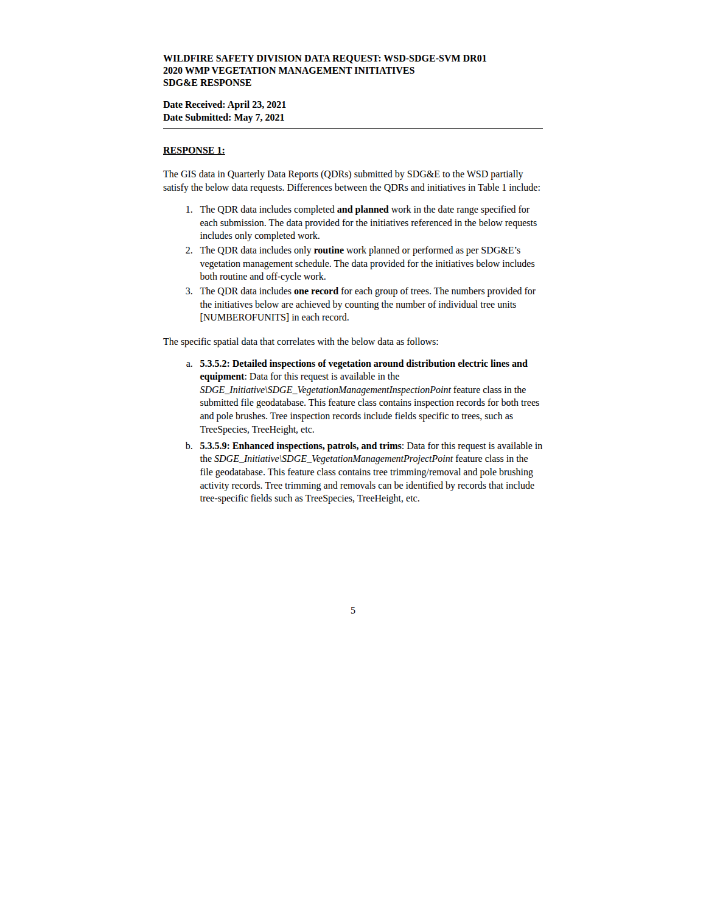WILDFIRE SAFETY DIVISION DATA REQUEST: WSD-SDGE-SVM DR01
2020 WMP VEGETATION MANAGEMENT INITIATIVES
SDG&E RESPONSE
Date Received: April 23, 2021
Date Submitted: May 7, 2021
RESPONSE 1:
The GIS data in Quarterly Data Reports (QDRs) submitted by SDG&E to the WSD partially satisfy the below data requests. Differences between the QDRs and initiatives in Table 1 include:
The QDR data includes completed and planned work in the date range specified for each submission. The data provided for the initiatives referenced in the below requests includes only completed work.
The QDR data includes only routine work planned or performed as per SDG&E’s vegetation management schedule. The data provided for the initiatives below includes both routine and off-cycle work.
The QDR data includes one record for each group of trees. The numbers provided for the initiatives below are achieved by counting the number of individual tree units [NUMBEROFUNITS] in each record.
The specific spatial data that correlates with the below data as follows:
5.3.5.2: Detailed inspections of vegetation around distribution electric lines and equipment: Data for this request is available in the SDGE_Initiative\SDGE_VegetationManagementInspectionPoint feature class in the submitted file geodatabase. This feature class contains inspection records for both trees and pole brushes. Tree inspection records include fields specific to trees, such as TreeSpecies, TreeHeight, etc.
5.3.5.9: Enhanced inspections, patrols, and trims: Data for this request is available in the SDGE_Initiative\SDGE_VegetationManagementProjectPoint feature class in the file geodatabase. This feature class contains tree trimming/removal and pole brushing activity records. Tree trimming and removals can be identified by records that include tree-specific fields such as TreeSpecies, TreeHeight, etc.
5